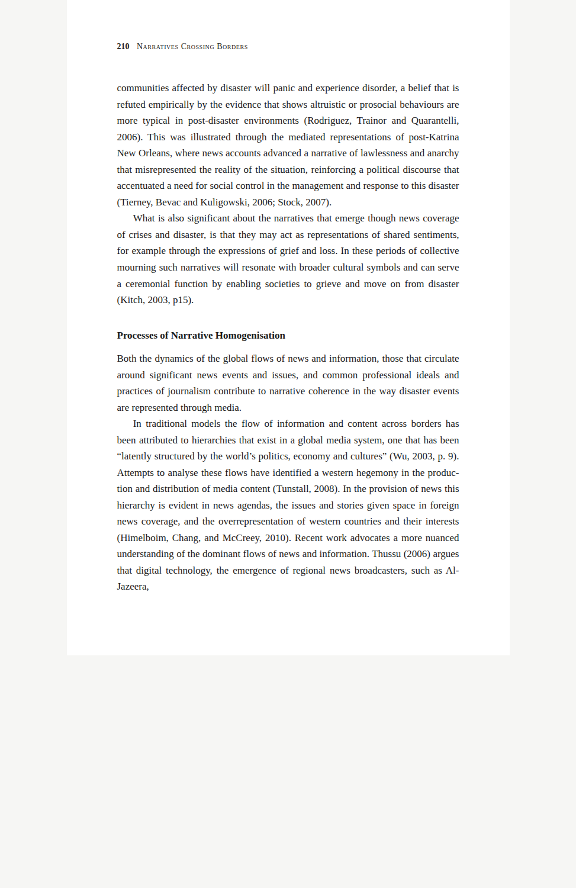210 Narratives Crossing Borders
communities affected by disaster will panic and experience disorder, a belief that is refuted empirically by the evidence that shows altruistic or prosocial behaviours are more typical in post-disaster environments (Rodriguez, Trainor and Quarantelli, 2006). This was illustrated through the mediated representations of post-Katrina New Orleans, where news accounts advanced a narrative of lawlessness and anarchy that misrepresented the reality of the situation, reinforcing a political discourse that accentuated a need for social control in the management and response to this disaster (Tierney, Bevac and Kuligowski, 2006; Stock, 2007).
What is also significant about the narratives that emerge though news coverage of crises and disaster, is that they may act as representations of shared sentiments, for example through the expressions of grief and loss. In these periods of collective mourning such narratives will resonate with broader cultural symbols and can serve a ceremonial function by enabling societies to grieve and move on from disaster (Kitch, 2003, p15).
Processes of Narrative Homogenisation
Both the dynamics of the global flows of news and information, those that circulate around significant news events and issues, and common professional ideals and practices of journalism contribute to narrative coherence in the way disaster events are represented through media.
In traditional models the flow of information and content across borders has been attributed to hierarchies that exist in a global media system, one that has been “latently structured by the world’s politics, economy and cultures” (Wu, 2003, p. 9). Attempts to analyse these flows have identified a western hegemony in the production and distribution of media content (Tunstall, 2008). In the provision of news this hierarchy is evident in news agendas, the issues and stories given space in foreign news coverage, and the overrepresentation of western countries and their interests (Himelboim, Chang, and McCreey, 2010). Recent work advocates a more nuanced understanding of the dominant flows of news and information. Thussu (2006) argues that digital technology, the emergence of regional news broadcasters, such as Al-Jazeera,